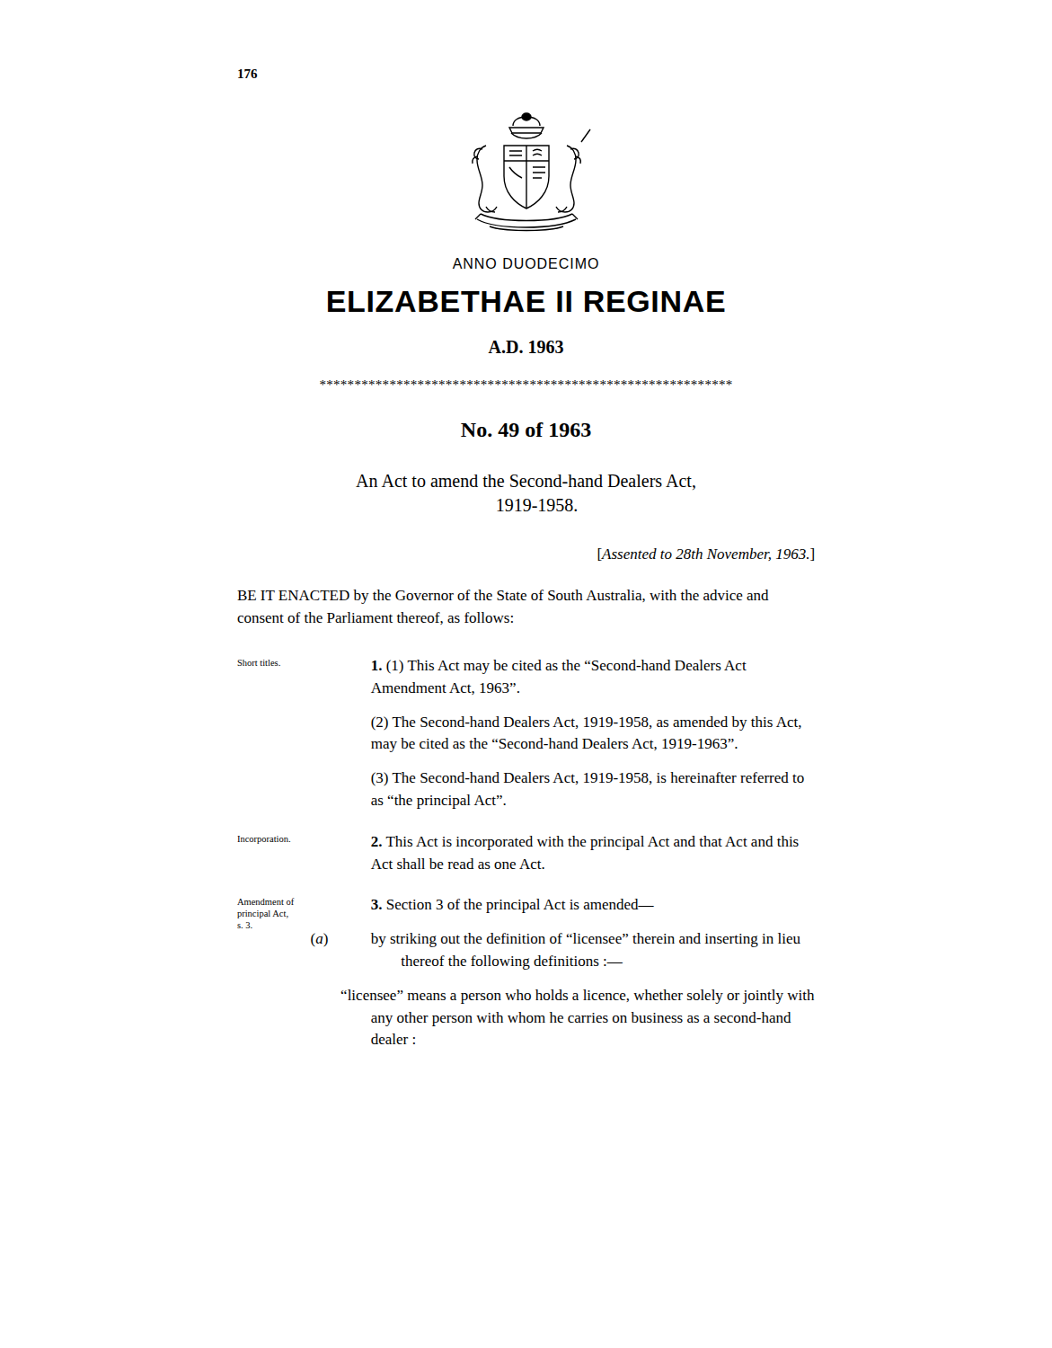176
ANNO DUODECIMO
ELIZABETHAE II REGINAE
A.D. 1963
***********************************************************
No. 49 of 1963
An Act to amend the Second-hand Dealers Act, 1919-1958.
[Assented to 28th November, 1963.]
BE IT ENACTED by the Governor of the State of South Australia, with the advice and consent of the Parliament thereof, as follows:
Short titles.
1. (1) This Act may be cited as the “Second-hand Dealers Act Amendment Act, 1963”.
(2) The Second-hand Dealers Act, 1919-1958, as amended by this Act, may be cited as the “Second-hand Dealers Act, 1919-1963”.
(3) The Second-hand Dealers Act, 1919-1958, is hereinafter referred to as “the principal Act”.
Incorporation.
2. This Act is incorporated with the principal Act and that Act and this Act shall be read as one Act.
Amendment of
principal Act,
s. 3.
3. Section 3 of the principal Act is amended—
(a) by striking out the definition of “licensee” therein and inserting in lieu thereof the following definitions :—
“licensee” means a person who holds a licence, whether solely or jointly with any other person with whom he carries on business as a second-hand dealer :